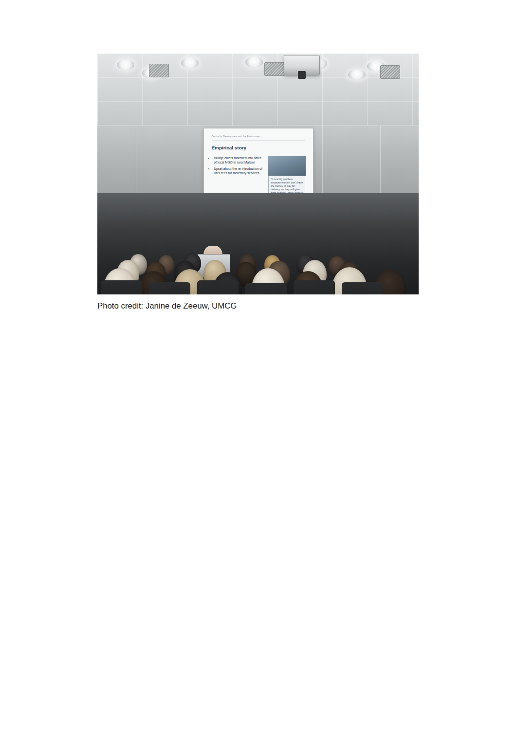Centre for Development and the Environment
Empirical story
Village chiefs marched into office of local NGO in rural Malawi
Upset about the re-introduction of user fees for maternity services
“It is a big problem, because women don’t have the money to pay for delivery, so they will give birth at home. Many women are dying in the villages now!”
Photo credit: Janine de Zeeuw, UMCG